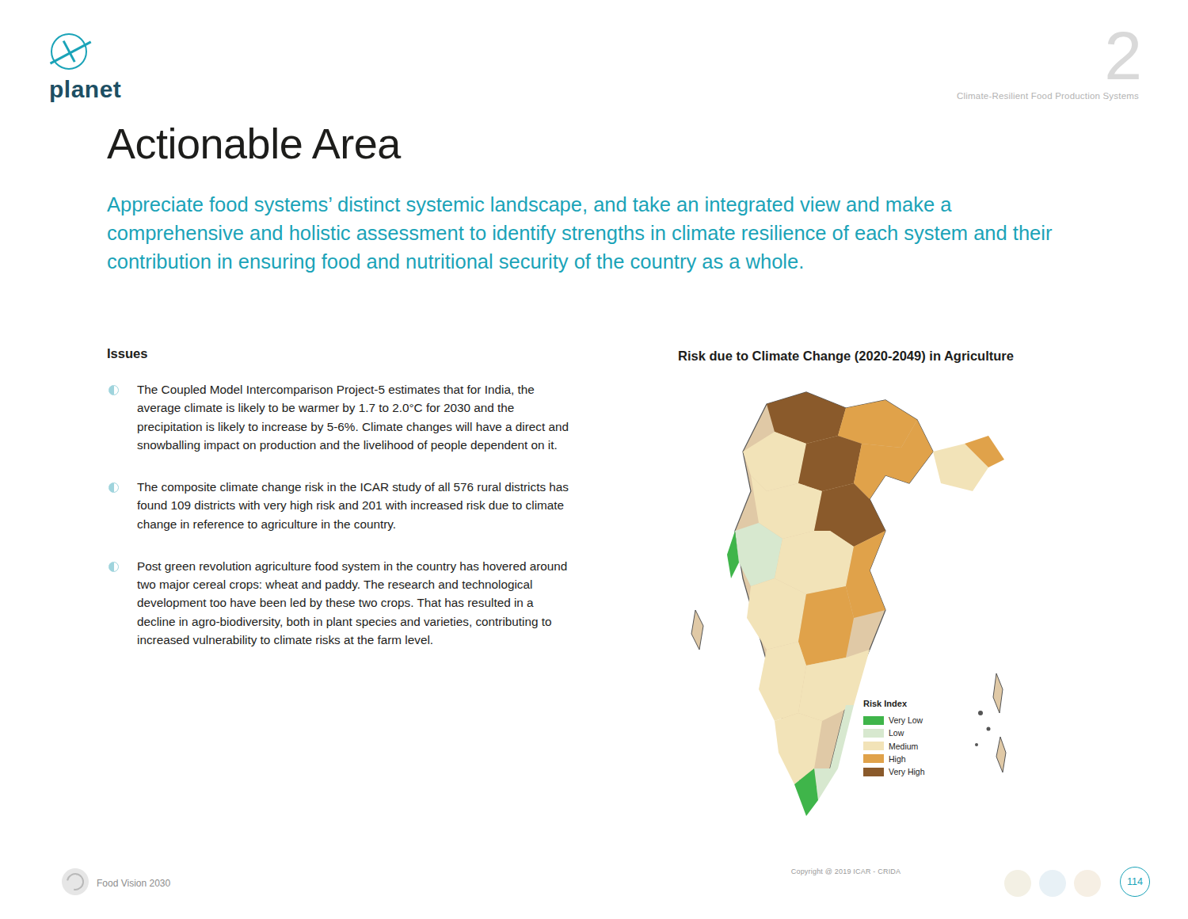planet
2
Climate-Resilient Food Production Systems
Actionable Area
Appreciate food systems’ distinct systemic landscape, and take an integrated view and make a comprehensive and holistic assessment to identify strengths in climate resilience of each system and their contribution in ensuring food and nutritional security of the country as a whole.
Issues
The Coupled Model Intercomparison Project-5 estimates that for India, the average climate is likely to be warmer by 1.7 to 2.0°C for 2030 and the precipitation is likely to increase by 5-6%. Climate changes will have a direct and snowballing impact on production and the livelihood of people dependent on it.
The composite climate change risk in the ICAR study of all 576 rural districts has found 109 districts with very high risk and 201 with increased risk due to climate change in reference to agriculture in the country.
Post green revolution agriculture food system in the country has hovered around two major cereal crops: wheat and paddy. The research and technological development too have been led by these two crops. That has resulted in a decline in agro-biodiversity, both in plant species and varieties, contributing to increased vulnerability to climate risks at the farm level.
Risk due to Climate Change (2020-2049) in Agriculture
Risk Index
Very Low
Low
Medium
High
Very High
Copyright @ 2019 ICAR - CRIDA
Food Vision 2030
114